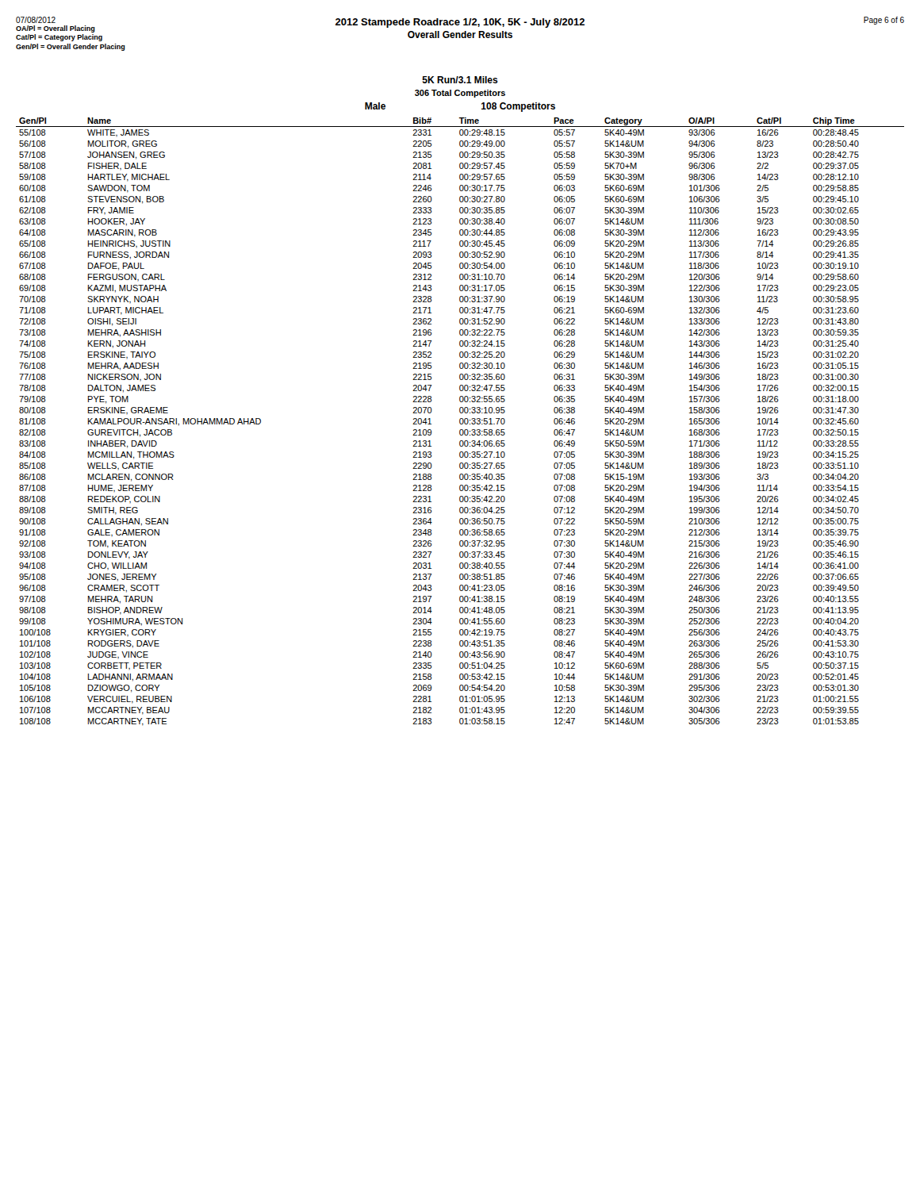07/08/2012
OA/Pl = Overall Placing
Cat/Pl = Category Placing
Gen/Pl = Overall Gender Placing
2012 Stampede Roadrace 1/2, 10K, 5K - July 8/2012
Overall Gender Results
Page 6 of 6
5K Run/3.1 Miles
306 Total Competitors
Male 108 Competitors
| Gen/Pl | Name | Bib# | Time | Pace | Category | O/A/Pl | Cat/Pl | Chip Time |
| --- | --- | --- | --- | --- | --- | --- | --- | --- |
| 55/108 | WHITE, JAMES | 2331 | 00:29:48.15 | 05:57 | 5K40-49M | 93/306 | 16/26 | 00:28:48.45 |
| 56/108 | MOLITOR, GREG | 2205 | 00:29:49.00 | 05:57 | 5K14&UM | 94/306 | 8/23 | 00:28:50.40 |
| 57/108 | JOHANSEN, GREG | 2135 | 00:29:50.35 | 05:58 | 5K30-39M | 95/306 | 13/23 | 00:28:42.75 |
| 58/108 | FISHER, DALE | 2081 | 00:29:57.45 | 05:59 | 5K70+M | 96/306 | 2/2 | 00:29:37.05 |
| 59/108 | HARTLEY, MICHAEL | 2114 | 00:29:57.65 | 05:59 | 5K30-39M | 98/306 | 14/23 | 00:28:12.10 |
| 60/108 | SAWDON, TOM | 2246 | 00:30:17.75 | 06:03 | 5K60-69M | 101/306 | 2/5 | 00:29:58.85 |
| 61/108 | STEVENSON, BOB | 2260 | 00:30:27.80 | 06:05 | 5K60-69M | 106/306 | 3/5 | 00:29:45.10 |
| 62/108 | FRY, JAMIE | 2333 | 00:30:35.85 | 06:07 | 5K30-39M | 110/306 | 15/23 | 00:30:02.65 |
| 63/108 | HOOKER, JAY | 2123 | 00:30:38.40 | 06:07 | 5K14&UM | 111/306 | 9/23 | 00:30:08.50 |
| 64/108 | MASCARIN, ROB | 2345 | 00:30:44.85 | 06:08 | 5K30-39M | 112/306 | 16/23 | 00:29:43.95 |
| 65/108 | HEINRICHS, JUSTIN | 2117 | 00:30:45.45 | 06:09 | 5K20-29M | 113/306 | 7/14 | 00:29:26.85 |
| 66/108 | FURNESS, JORDAN | 2093 | 00:30:52.90 | 06:10 | 5K20-29M | 117/306 | 8/14 | 00:29:41.35 |
| 67/108 | DAFOE, PAUL | 2045 | 00:30:54.00 | 06:10 | 5K14&UM | 118/306 | 10/23 | 00:30:19.10 |
| 68/108 | FERGUSON, CARL | 2312 | 00:31:10.70 | 06:14 | 5K20-29M | 120/306 | 9/14 | 00:29:58.60 |
| 69/108 | KAZMI, MUSTAPHA | 2143 | 00:31:17.05 | 06:15 | 5K30-39M | 122/306 | 17/23 | 00:29:23.05 |
| 70/108 | SKRYNYK, NOAH | 2328 | 00:31:37.90 | 06:19 | 5K14&UM | 130/306 | 11/23 | 00:30:58.95 |
| 71/108 | LUPART, MICHAEL | 2171 | 00:31:47.75 | 06:21 | 5K60-69M | 132/306 | 4/5 | 00:31:23.60 |
| 72/108 | OISHI, SEIJI | 2362 | 00:31:52.90 | 06:22 | 5K14&UM | 133/306 | 12/23 | 00:31:43.80 |
| 73/108 | MEHRA, AASHISH | 2196 | 00:32:22.75 | 06:28 | 5K14&UM | 142/306 | 13/23 | 00:30:59.35 |
| 74/108 | KERN, JONAH | 2147 | 00:32:24.15 | 06:28 | 5K14&UM | 143/306 | 14/23 | 00:31:25.40 |
| 75/108 | ERSKINE, TAIYO | 2352 | 00:32:25.20 | 06:29 | 5K14&UM | 144/306 | 15/23 | 00:31:02.20 |
| 76/108 | MEHRA, AADESH | 2195 | 00:32:30.10 | 06:30 | 5K14&UM | 146/306 | 16/23 | 00:31:05.15 |
| 77/108 | NICKERSON, JON | 2215 | 00:32:35.60 | 06:31 | 5K30-39M | 149/306 | 18/23 | 00:31:00.30 |
| 78/108 | DALTON, JAMES | 2047 | 00:32:47.55 | 06:33 | 5K40-49M | 154/306 | 17/26 | 00:32:00.15 |
| 79/108 | PYE, TOM | 2228 | 00:32:55.65 | 06:35 | 5K40-49M | 157/306 | 18/26 | 00:31:18.00 |
| 80/108 | ERSKINE, GRAEME | 2070 | 00:33:10.95 | 06:38 | 5K40-49M | 158/306 | 19/26 | 00:31:47.30 |
| 81/108 | KAMALPOUR-ANSARI, MOHAMMAD AHAD | 2041 | 00:33:51.70 | 06:46 | 5K20-29M | 165/306 | 10/14 | 00:32:45.60 |
| 82/108 | GUREVITCH, JACOB | 2109 | 00:33:58.65 | 06:47 | 5K14&UM | 168/306 | 17/23 | 00:32:50.15 |
| 83/108 | INHABER, DAVID | 2131 | 00:34:06.65 | 06:49 | 5K50-59M | 171/306 | 11/12 | 00:33:28.55 |
| 84/108 | MCMILLAN, THOMAS | 2193 | 00:35:27.10 | 07:05 | 5K30-39M | 188/306 | 19/23 | 00:34:15.25 |
| 85/108 | WELLS, CARTIE | 2290 | 00:35:27.65 | 07:05 | 5K14&UM | 189/306 | 18/23 | 00:33:51.10 |
| 86/108 | MCLAREN, CONNOR | 2188 | 00:35:40.35 | 07:08 | 5K15-19M | 193/306 | 3/3 | 00:34:04.20 |
| 87/108 | HUME, JEREMY | 2128 | 00:35:42.15 | 07:08 | 5K20-29M | 194/306 | 11/14 | 00:33:54.15 |
| 88/108 | REDEKOP, COLIN | 2231 | 00:35:42.20 | 07:08 | 5K40-49M | 195/306 | 20/26 | 00:34:02.45 |
| 89/108 | SMITH, REG | 2316 | 00:36:04.25 | 07:12 | 5K20-29M | 199/306 | 12/14 | 00:34:50.70 |
| 90/108 | CALLAGHAN, SEAN | 2364 | 00:36:50.75 | 07:22 | 5K50-59M | 210/306 | 12/12 | 00:35:00.75 |
| 91/108 | GALE, CAMERON | 2348 | 00:36:58.65 | 07:23 | 5K20-29M | 212/306 | 13/14 | 00:35:39.75 |
| 92/108 | TOM, KEATON | 2326 | 00:37:32.95 | 07:30 | 5K14&UM | 215/306 | 19/23 | 00:35:46.90 |
| 93/108 | DONLEVY, JAY | 2327 | 00:37:33.45 | 07:30 | 5K40-49M | 216/306 | 21/26 | 00:35:46.15 |
| 94/108 | CHO, WILLIAM | 2031 | 00:38:40.55 | 07:44 | 5K20-29M | 226/306 | 14/14 | 00:36:41.00 |
| 95/108 | JONES, JEREMY | 2137 | 00:38:51.85 | 07:46 | 5K40-49M | 227/306 | 22/26 | 00:37:06.65 |
| 96/108 | CRAMER, SCOTT | 2043 | 00:41:23.05 | 08:16 | 5K30-39M | 246/306 | 20/23 | 00:39:49.50 |
| 97/108 | MEHRA, TARUN | 2197 | 00:41:38.15 | 08:19 | 5K40-49M | 248/306 | 23/26 | 00:40:13.55 |
| 98/108 | BISHOP, ANDREW | 2014 | 00:41:48.05 | 08:21 | 5K30-39M | 250/306 | 21/23 | 00:41:13.95 |
| 99/108 | YOSHIMURA, WESTON | 2304 | 00:41:55.60 | 08:23 | 5K30-39M | 252/306 | 22/23 | 00:40:04.20 |
| 100/108 | KRYGIER, CORY | 2155 | 00:42:19.75 | 08:27 | 5K40-49M | 256/306 | 24/26 | 00:40:43.75 |
| 101/108 | RODGERS, DAVE | 2238 | 00:43:51.35 | 08:46 | 5K40-49M | 263/306 | 25/26 | 00:41:53.30 |
| 102/108 | JUDGE, VINCE | 2140 | 00:43:56.90 | 08:47 | 5K40-49M | 265/306 | 26/26 | 00:43:10.75 |
| 103/108 | CORBETT, PETER | 2335 | 00:51:04.25 | 10:12 | 5K60-69M | 288/306 | 5/5 | 00:50:37.15 |
| 104/108 | LADHANNI, ARMAAN | 2158 | 00:53:42.15 | 10:44 | 5K14&UM | 291/306 | 20/23 | 00:52:01.45 |
| 105/108 | DZIOWGO, CORY | 2069 | 00:54:54.20 | 10:58 | 5K30-39M | 295/306 | 23/23 | 00:53:01.30 |
| 106/108 | VERCUIEL, REUBEN | 2281 | 01:01:05.95 | 12:13 | 5K14&UM | 302/306 | 21/23 | 01:00:21.55 |
| 107/108 | MCCARTNEY, BEAU | 2182 | 01:01:43.95 | 12:20 | 5K14&UM | 304/306 | 22/23 | 00:59:39.55 |
| 108/108 | MCCARTNEY, TATE | 2183 | 01:03:58.15 | 12:47 | 5K14&UM | 305/306 | 23/23 | 01:01:53.85 |